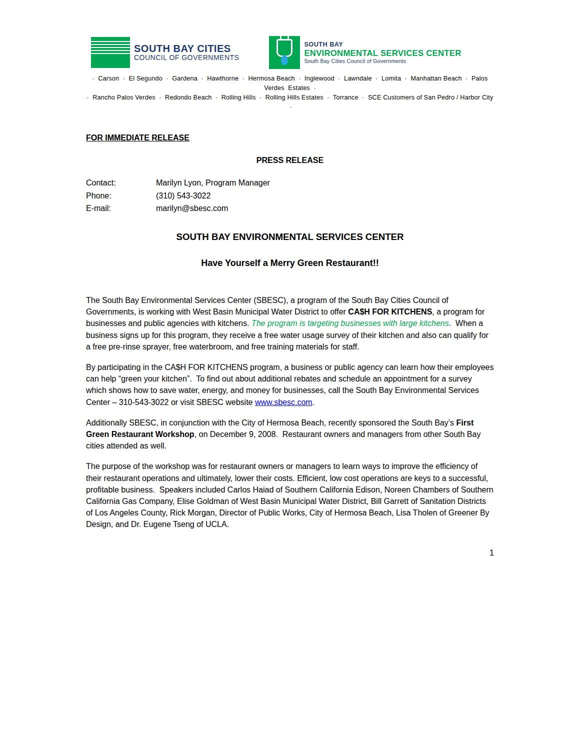SOUTH BAY CITIES
COUNCIL OF GOVERNMENTS
SOUTH BAY
ENVIRONMENTAL SERVICES CENTER
South Bay Cities Council of Governments
· Carson · El Segundo · Gardena · Hawthorne · Hermosa Beach · Inglewood · Lawndale · Lomita · Manhattan Beach · Palos Verdes Estates ·
· Rancho Palos Verdes · Redondo Beach · Rolling Hills · Rolling Hills Estates · Torrance · SCE Customers of San Pedro / Harbor City ·
FOR IMMEDIATE RELEASE
PRESS RELEASE
| Contact: | Marilyn Lyon, Program Manager |
| Phone: | (310) 543-3022 |
| E-mail: | marilyn@sbesc.com |
SOUTH BAY ENVIRONMENTAL SERVICES CENTER
Have Yourself a Merry Green Restaurant!!
The South Bay Environmental Services Center (SBESC), a program of the South Bay Cities Council of Governments, is working with West Basin Municipal Water District to offer CA$H FOR KITCHENS, a program for businesses and public agencies with kitchens. The program is targeting businesses with large kitchens. When a business signs up for this program, they receive a free water usage survey of their kitchen and also can qualify for a free pre-rinse sprayer, free waterbroom, and free training materials for staff.
By participating in the CA$H FOR KITCHENS program, a business or public agency can learn how their employees can help “green your kitchen”. To find out about additional rebates and schedule an appointment for a survey which shows how to save water, energy, and money for businesses, call the South Bay Environmental Services Center – 310-543-3022 or visit SBESC website www.sbesc.com.
Additionally SBESC, in conjunction with the City of Hermosa Beach, recently sponsored the South Bay’s First Green Restaurant Workshop, on December 9, 2008. Restaurant owners and managers from other South Bay cities attended as well.
The purpose of the workshop was for restaurant owners or managers to learn ways to improve the efficiency of their restaurant operations and ultimately, lower their costs. Efficient, low cost operations are keys to a successful, profitable business. Speakers included Carlos Haiad of Southern California Edison, Noreen Chambers of Southern California Gas Company, Elise Goldman of West Basin Municipal Water District, Bill Garrett of Sanitation Districts of Los Angeles County, Rick Morgan, Director of Public Works, City of Hermosa Beach, Lisa Tholen of Greener By Design, and Dr. Eugene Tseng of UCLA.
1